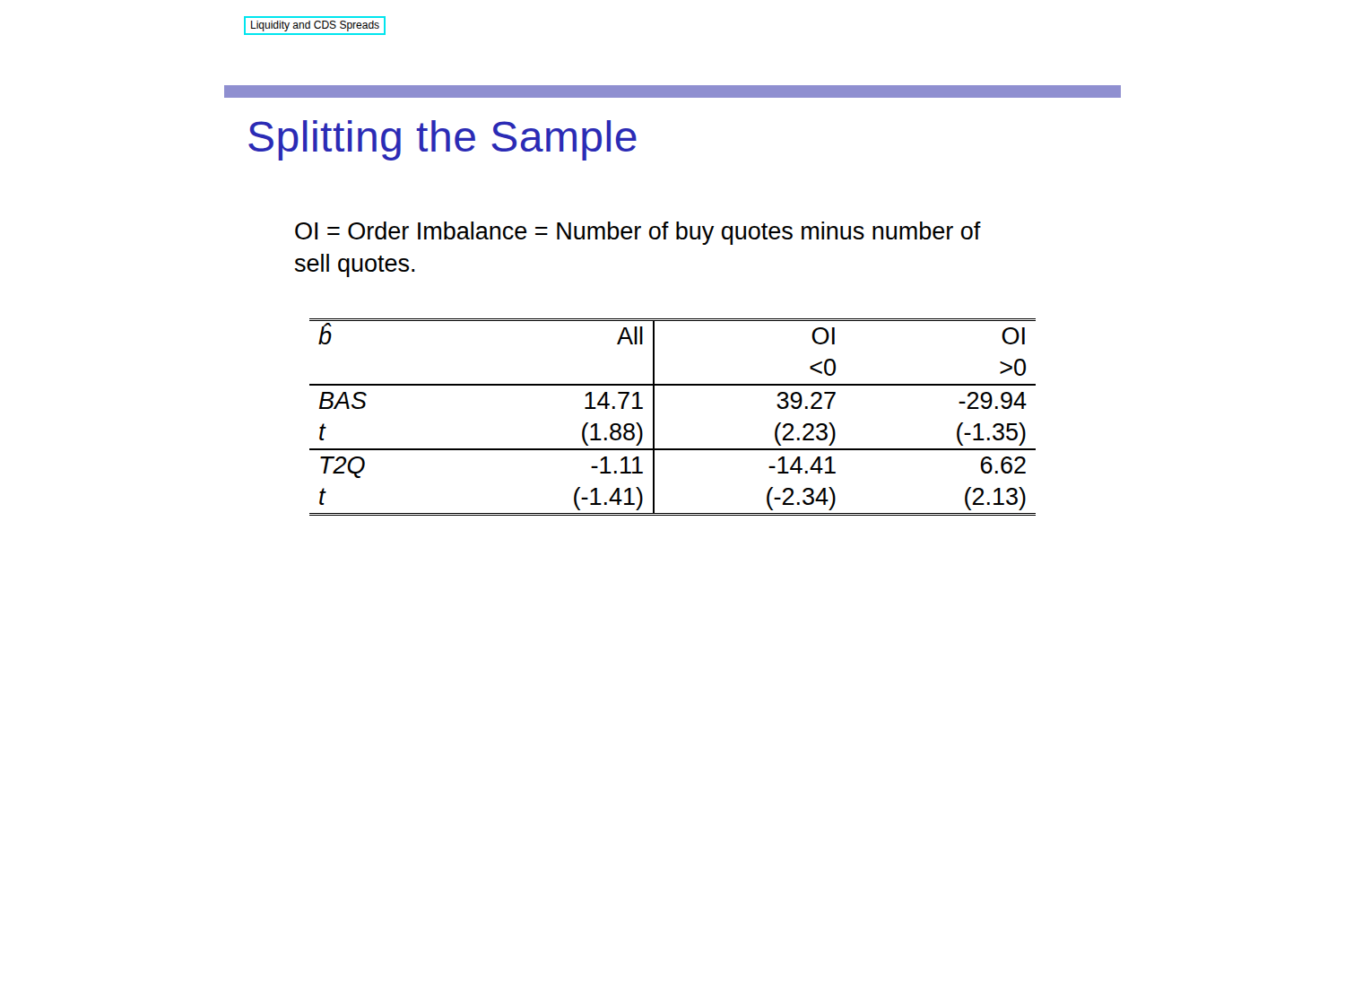Liquidity and CDS Spreads
Splitting the Sample
OI = Order Imbalance = Number of buy quotes minus number of sell quotes.
| b̂ | All | OI | OI |
| | | <0 | >0 |
| BAS | 14.71 | 39.27 | -29.94 |
| t | (1.88) | (2.23) | (-1.35) |
| T2Q | -1.11 | -14.41 | 6.62 |
| t | (-1.41) | (-2.34) | (2.13) |